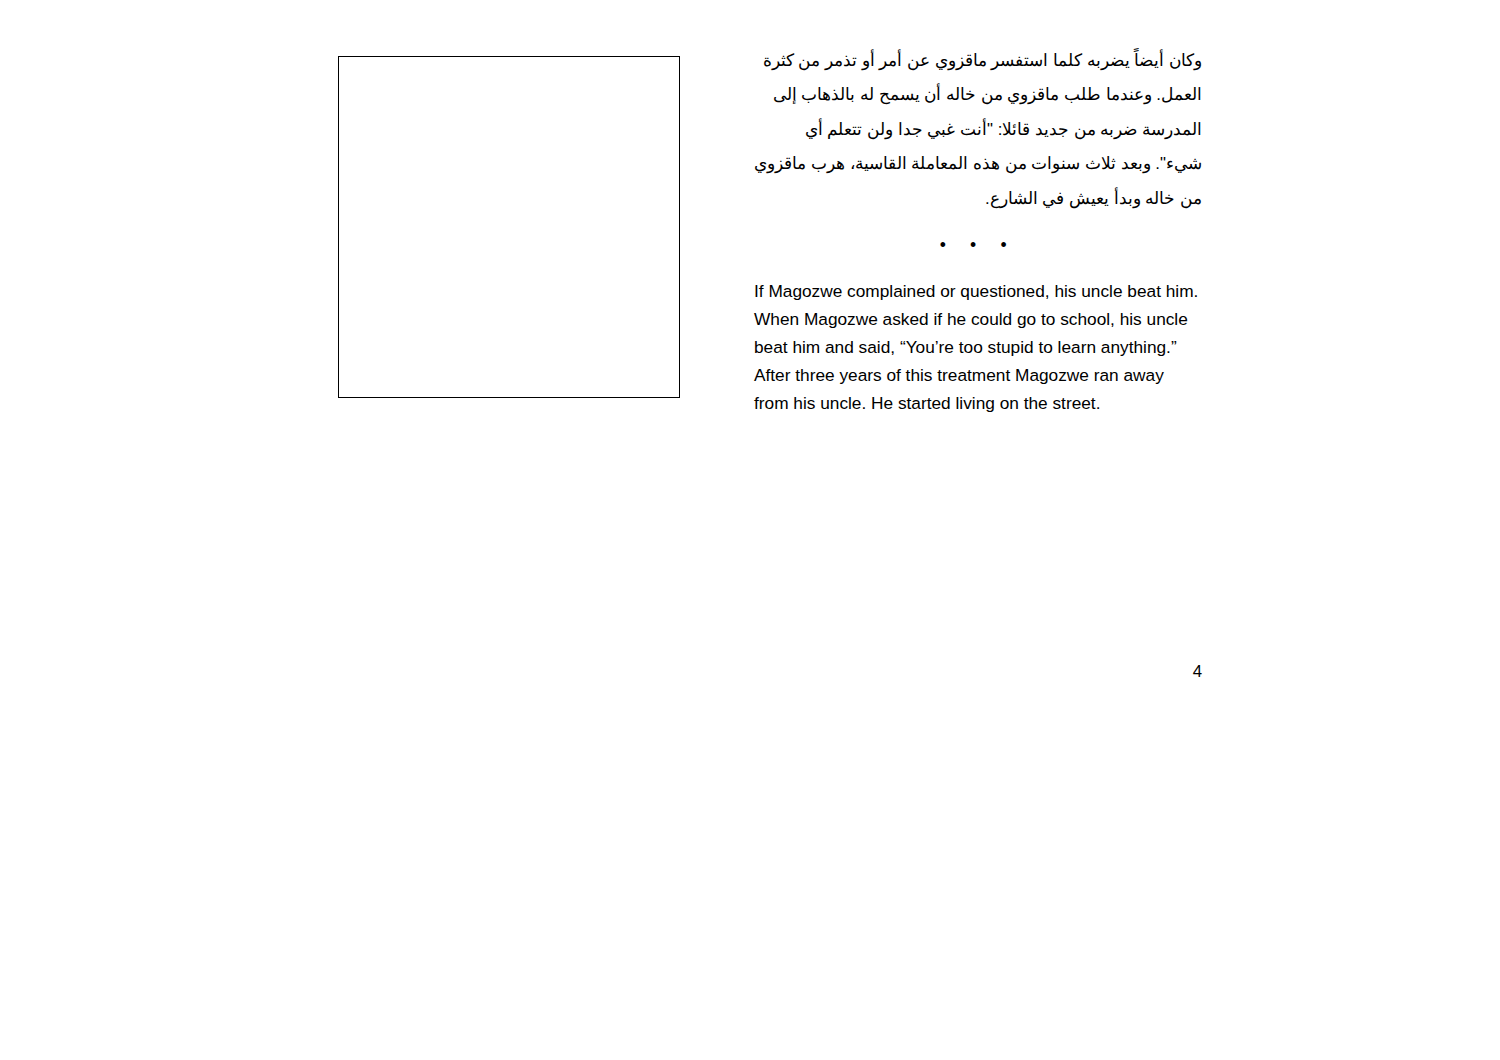وكان أيضاً يضربه كلما استفسر ماقزوي عن أمر أو تذمر من كثرة العمل. وعندما طلب ماقزوي من خاله أن يسمح له بالذهاب إلى المدرسة ضربه من جديد قائلا: "أنت غبي جدا ولن تتعلم أي شيء". وبعد ثلاث سنوات من هذه المعاملة القاسية، هرب ماقزوي من خاله وبدأ يعيش في الشارع.
• • •
If Magozwe complained or questioned, his uncle beat him. When Magozwe asked if he could go to school, his uncle beat him and said, “You’re too stupid to learn anything.” After three years of this treatment Magozwe ran away from his uncle. He started living on the street.
4